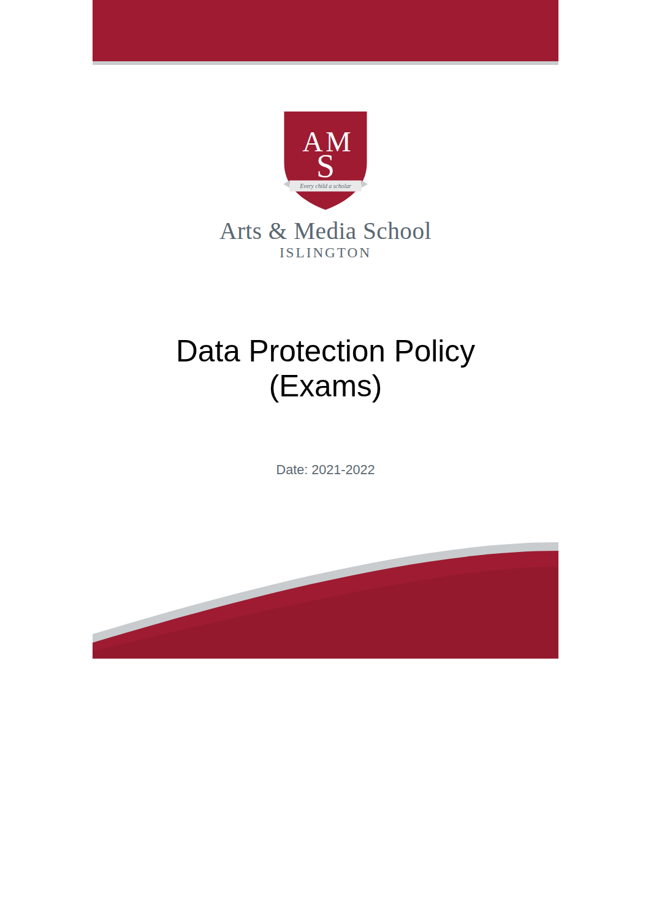Arts & Media School Islington crest A M S Every child a scholar
Arts & Media School ISLINGTON
Data Protection Policy
(Exams)
Date: 2021-2022